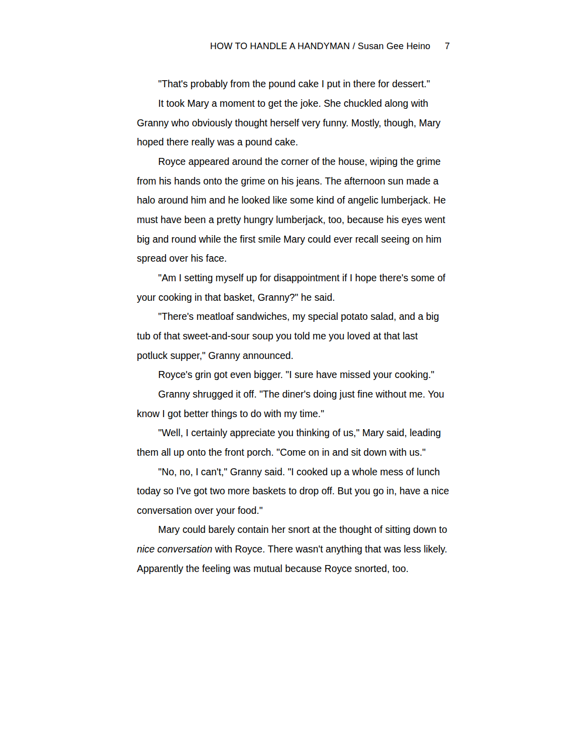HOW TO HANDLE A HANDYMAN / Susan Gee Heino7
"That's probably from the pound cake I put in there for dessert."
It took Mary a moment to get the joke. She chuckled along with Granny who obviously thought herself very funny. Mostly, though, Mary hoped there really was a pound cake.
Royce appeared around the corner of the house, wiping the grime from his hands onto the grime on his jeans. The afternoon sun made a halo around him and he looked like some kind of angelic lumberjack. He must have been a pretty hungry lumberjack, too, because his eyes went big and round while the first smile Mary could ever recall seeing on him spread over his face.
"Am I setting myself up for disappointment if I hope there's some of your cooking in that basket, Granny?" he said.
"There's meatloaf sandwiches, my special potato salad, and a big tub of that sweet-and-sour soup you told me you loved at that last potluck supper," Granny announced.
Royce's grin got even bigger. "I sure have missed your cooking."
Granny shrugged it off. "The diner's doing just fine without me. You know I got better things to do with my time."
"Well, I certainly appreciate you thinking of us," Mary said, leading them all up onto the front porch. "Come on in and sit down with us."
"No, no, I can't," Granny said. "I cooked up a whole mess of lunch today so I've got two more baskets to drop off. But you go in, have a nice conversation over your food."
Mary could barely contain her snort at the thought of sitting down to nice conversation with Royce. There wasn't anything that was less likely. Apparently the feeling was mutual because Royce snorted, too.